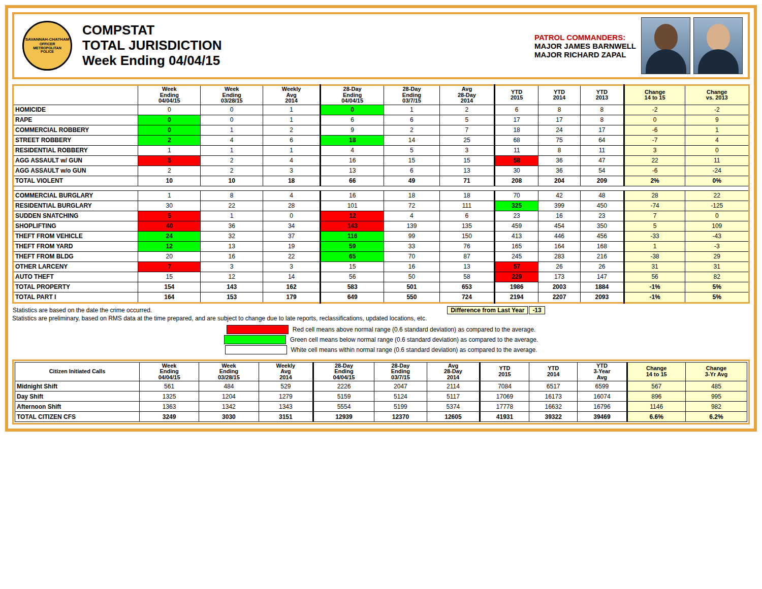SAVANNAH-CHATHAM
OFFICER
METROPOLITAN
POLICE
COMPSTAT
TOTAL JURISDICTION
Week Ending 04/04/15
PATROL COMMANDERS:
MAJOR JAMES BARNWELL
MAJOR RICHARD ZAPAL
| | Week Ending 04/04/15 | Week Ending 03/28/15 | Weekly Avg 2014 | 28-Day Ending 04/04/15 | 28-Day Ending 03/7/15 | Avg 28-Day 2014 | YTD 2015 | YTD 2014 | YTD 2013 | Change 14 to 15 | Change vs. 2013 |
| --- | --- | --- | --- | --- | --- | --- | --- | --- | --- | --- | --- |
| HOMICIDE | 0 | 0 | 1 | 0 | 1 | 2 | 6 | 8 | 8 | -2 | -2 |
| RAPE | 0 | 0 | 1 | 6 | 6 | 5 | 17 | 17 | 8 | 0 | 9 |
| COMMERCIAL ROBBERY | 0 | 1 | 2 | 9 | 2 | 7 | 18 | 24 | 17 | -6 | 1 |
| STREET ROBBERY | 2 | 4 | 6 | 18 | 14 | 25 | 68 | 75 | 64 | -7 | 4 |
| RESIDENTIAL ROBBERY | 1 | 1 | 1 | 4 | 5 | 3 | 11 | 8 | 11 | 3 | 0 |
| AGG ASSAULT w/ GUN | 5 | 2 | 4 | 16 | 15 | 15 | 58 | 36 | 47 | 22 | 11 |
| AGG ASSAULT w/o GUN | 2 | 2 | 3 | 13 | 6 | 13 | 30 | 36 | 54 | -6 | -24 |
| TOTAL VIOLENT | 10 | 10 | 18 | 66 | 49 | 71 | 208 | 204 | 209 | 2% | 0% |
| COMMERCIAL BURGLARY | 1 | 8 | 4 | 16 | 18 | 18 | 70 | 42 | 48 | 28 | 22 |
| RESIDENTIAL BURGLARY | 30 | 22 | 28 | 101 | 72 | 111 | 325 | 399 | 450 | -74 | -125 |
| SUDDEN SNATCHING | 5 | 1 | 0 | 12 | 4 | 6 | 23 | 16 | 23 | 7 | 0 |
| SHOPLIFTING | 40 | 36 | 34 | 143 | 139 | 135 | 459 | 454 | 350 | 5 | 109 |
| THEFT FROM VEHICLE | 24 | 32 | 37 | 116 | 99 | 150 | 413 | 446 | 456 | -33 | -43 |
| THEFT FROM YARD | 12 | 13 | 19 | 59 | 33 | 76 | 165 | 164 | 168 | 1 | -3 |
| THEFT FROM BLDG | 20 | 16 | 22 | 65 | 70 | 87 | 245 | 283 | 216 | -38 | 29 |
| OTHER LARCENY | 7 | 3 | 3 | 15 | 16 | 13 | 57 | 26 | 26 | 31 | 31 |
| AUTO THEFT | 15 | 12 | 14 | 56 | 50 | 58 | 229 | 173 | 147 | 56 | 82 |
| TOTAL PROPERTY | 154 | 143 | 162 | 583 | 501 | 653 | 1986 | 2003 | 1884 | -1% | 5% |
| TOTAL PART I | 164 | 153 | 179 | 649 | 550 | 724 | 2194 | 2207 | 2093 | -1% | 5% |
| Statistics are based on the date the crime occurred. | Difference from Last Year | -13 |
Statistics are preliminary, based on RMS data at the time prepared, and are subject to change due to late reports, reclassifications, updated locations, etc.
Red cell means above normal range (0.6 standard deviation) as compared to the average.
Green cell means below normal range (0.6 standard deviation) as compared to the average.
White cell means within normal range (0.6 standard deviation) as compared to the average.
| Citizen Initiated Calls | Week Ending 04/04/15 | Week Ending 03/28/15 | Weekly Avg 2014 | 28-Day Ending 04/04/15 | 28-Day Ending 03/7/15 | Avg 28-Day 2014 | YTD 2015 | YTD 2014 | YTD 3-Year Avg | Change 14 to 15 | Change 3-Yr Avg |
| --- | --- | --- | --- | --- | --- | --- | --- | --- | --- | --- | --- |
| Midnight Shift | 561 | 484 | 529 | 2226 | 2047 | 2114 | 7084 | 6517 | 6599 | 567 | 485 |
| Day Shift | 1325 | 1204 | 1279 | 5159 | 5124 | 5117 | 17069 | 16173 | 16074 | 896 | 995 |
| Afternoon Shift | 1363 | 1342 | 1343 | 5554 | 5199 | 5374 | 17778 | 16632 | 16796 | 1146 | 982 |
| TOTAL CITIZEN CFS | 3249 | 3030 | 3151 | 12939 | 12370 | 12605 | 41931 | 39322 | 39469 | 6.6% | 6.2% |